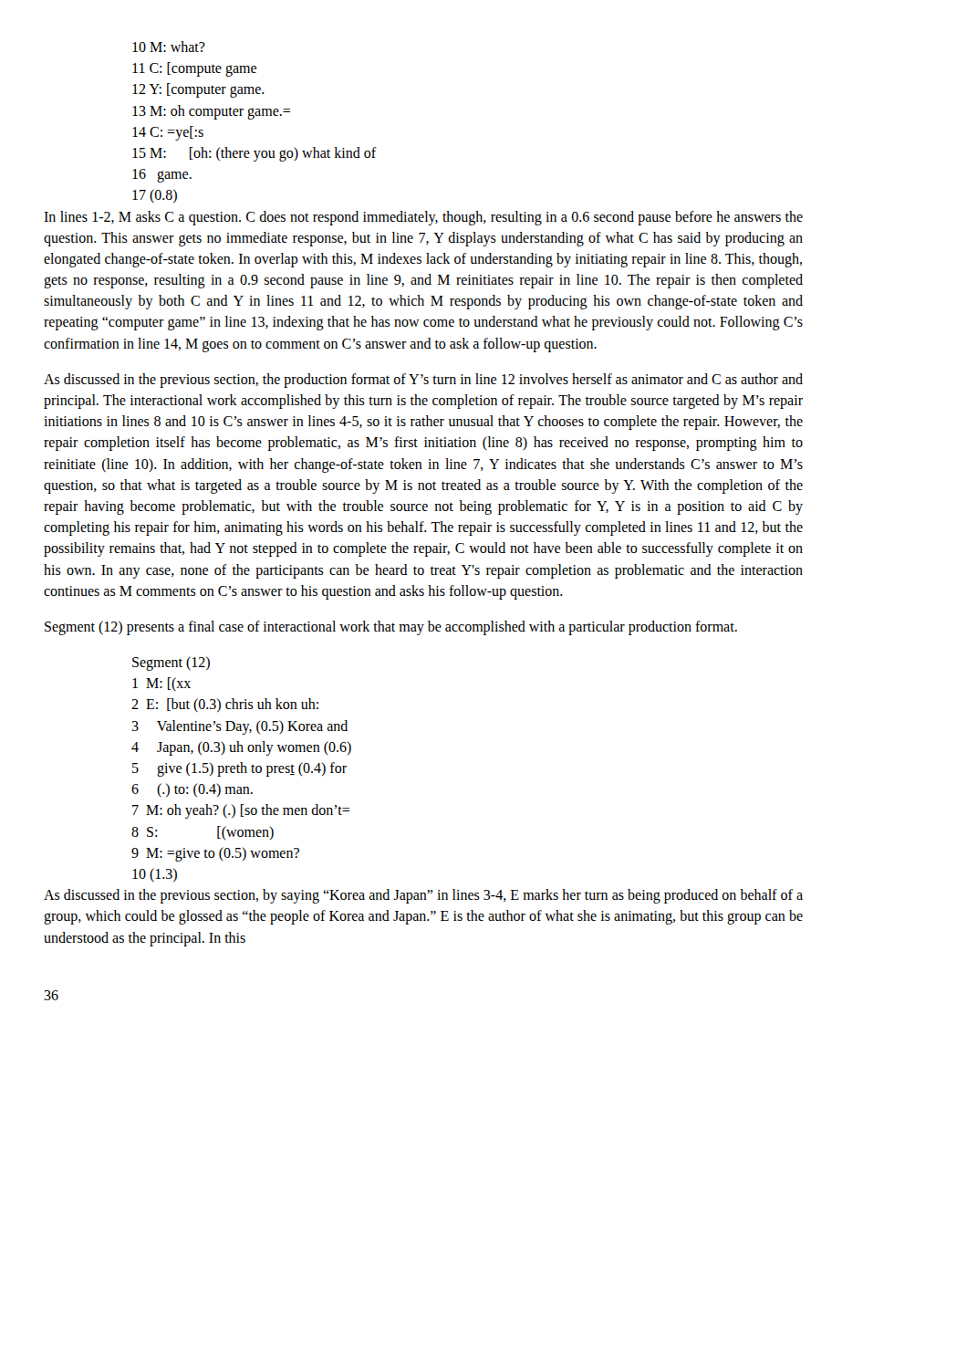10 M: what? 11 C: [compute game 12 Y: [computer game. 13 M: oh computer game.= 14 C: =ye[:s 15 M: [oh: (there you go) what kind of 16 game. 17 (0.8)
In lines 1-2, M asks C a question. C does not respond immediately, though, resulting in a 0.6 second pause before he answers the question. This answer gets no immediate response, but in line 7, Y displays understanding of what C has said by producing an elongated change-of-state token. In overlap with this, M indexes lack of understanding by initiating repair in line 8. This, though, gets no response, resulting in a 0.9 second pause in line 9, and M reinitiates repair in line 10. The repair is then completed simultaneously by both C and Y in lines 11 and 12, to which M responds by producing his own change-of-state token and repeating “computer game” in line 13, indexing that he has now come to understand what he previously could not. Following C’s confirmation in line 14, M goes on to comment on C’s answer and to ask a follow-up question.
As discussed in the previous section, the production format of Y’s turn in line 12 involves herself as animator and C as author and principal. The interactional work accomplished by this turn is the completion of repair. The trouble source targeted by M’s repair initiations in lines 8 and 10 is C’s answer in lines 4-5, so it is rather unusual that Y chooses to complete the repair. However, the repair completion itself has become problematic, as M’s first initiation (line 8) has received no response, prompting him to reinitiate (line 10). In addition, with her change-of-state token in line 7, Y indicates that she understands C’s answer to M’s question, so that what is targeted as a trouble source by M is not treated as a trouble source by Y. With the completion of the repair having become problematic, but with the trouble source not being problematic for Y, Y is in a position to aid C by completing his repair for him, animating his words on his behalf. The repair is successfully completed in lines 11 and 12, but the possibility remains that, had Y not stepped in to complete the repair, C would not have been able to successfully complete it on his own. In any case, none of the participants can be heard to treat Y's repair completion as problematic and the interaction continues as M comments on C’s answer to his question and asks his follow-up question.
Segment (12) presents a final case of interactional work that may be accomplished with a particular production format.
Segment (12)
1 M: [(xx 2 E: [but (0.3) chris uh kon uh: 3 Valentine’s Day, (0.5) Korea and 4 Japan, (0.3) uh only women (0.6) 5 give (1.5) preth to prest (0.4) for 6 (.) to: (0.4) man. 7 M: oh yeah? (.) [so the men don’t= 8 S: [(women) 9 M: =give to (0.5) women? 10 (1.3)
As discussed in the previous section, by saying “Korea and Japan” in lines 3-4, E marks her turn as being produced on behalf of a group, which could be glossed as “the people of Korea and Japan.” E is the author of what she is animating, but this group can be understood as the principal. In this
36